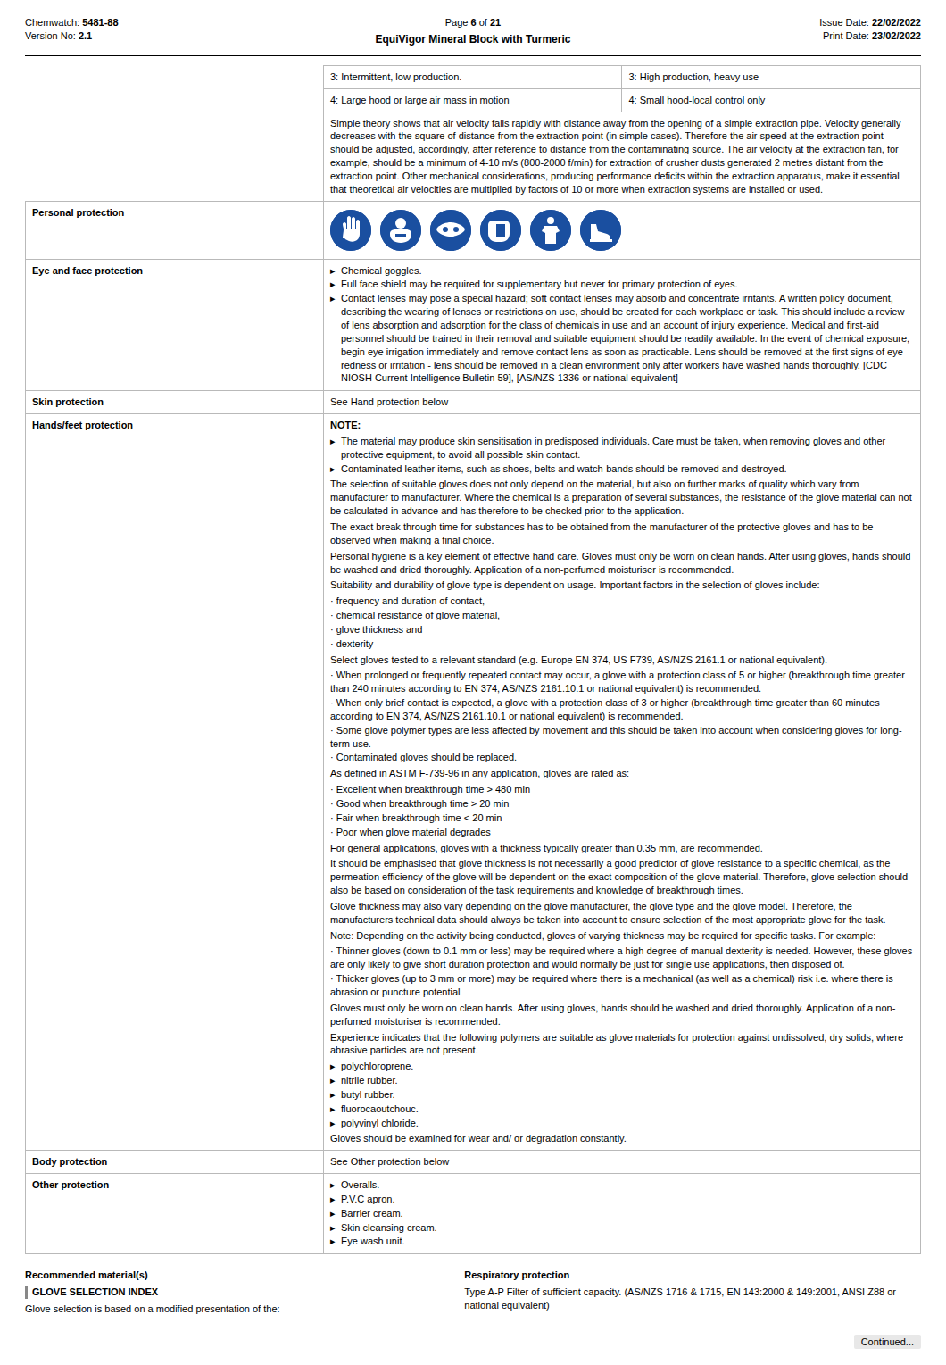Chemwatch: 5481-88
Version No: 2.1
Page 6 of 21
Issue Date: 22/02/2022
Print Date: 23/02/2022
EquiVigor Mineral Block with Turmeric
| | 3: Intermittent, low production. | 3: High production, heavy use |
| | 4: Large hood or large air mass in motion | 4: Small hood-local control only |
| | Simple theory shows that air velocity falls rapidly with distance away from the opening of a simple extraction pipe. Velocity generally decreases with the square of distance from the extraction point (in simple cases). Therefore the air speed at the extraction point should be adjusted, accordingly, after reference to distance from the contaminating source. The air velocity at the extraction fan, for example, should be a minimum of 4-10 m/s (800-2000 f/min) for extraction of crusher dusts generated 2 metres distant from the extraction point. Other mechanical considerations, producing performance deficits within the extraction apparatus, make it essential that theoretical air velocities are multiplied by factors of 10 or more when extraction systems are installed or used. |
| Personal protection | |
| Eye and face protection | Chemical goggles. Full face shield may be required for supplementary but never for primary protection of eyes. Contact lenses may pose a special hazard; soft contact lenses may absorb and concentrate irritants. A written policy document, describing the wearing of lenses or restrictions on use, should be created for each workplace or task. This should include a review of lens absorption and adsorption for the class of chemicals in use and an account of injury experience. Medical and first-aid personnel should be trained in their removal and suitable equipment should be readily available. In the event of chemical exposure, begin eye irrigation immediately and remove contact lens as soon as practicable. Lens should be removed at the first signs of eye redness or irritation - lens should be removed in a clean environment only after workers have washed hands thoroughly. [CDC NIOSH Current Intelligence Bulletin 59], [AS/NZS 1336 or national equivalent] |
| Skin protection | See Hand protection below |
| Hands/feet protection | NOTE: The material may produce skin sensitisation in predisposed individuals. Care must be taken, when removing gloves and other protective equipment, to avoid all possible skin contact. Contaminated leather items, such as shoes, belts and watch-bands should be removed and destroyed. The selection of suitable gloves does not only depend on the material, but also on further marks of quality which vary from manufacturer to manufacturer. Where the chemical is a preparation of several substances, the resistance of the glove material can not be calculated in advance and has therefore to be checked prior to the application. The exact break through time for substances has to be obtained from the manufacturer of the protective gloves and has to be observed when making a final choice. Personal hygiene is a key element of effective hand care. Gloves must only be worn on clean hands. After using gloves, hands should be washed and dried thoroughly. Application of a non-perfumed moisturiser is recommended. Suitability and durability of glove type is dependent on usage. Important factors in the selection of gloves include: · frequency and duration of contact, · chemical resistance of glove material, · glove thickness and · dexterity Select gloves tested to a relevant standard (e.g. Europe EN 374, US F739, AS/NZS 2161.1 or national equivalent). · When prolonged or frequently repeated contact may occur, a glove with a protection class of 5 or higher (breakthrough time greater than 240 minutes according to EN 374, AS/NZS 2161.10.1 or national equivalent) is recommended. · When only brief contact is expected, a glove with a protection class of 3 or higher (breakthrough time greater than 60 minutes according to EN 374, AS/NZS 2161.10.1 or national equivalent) is recommended. · Some glove polymer types are less affected by movement and this should be taken into account when considering gloves for long-term use. · Contaminated gloves should be replaced. As defined in ASTM F-739-96 in any application, gloves are rated as: · Excellent when breakthrough time > 480 min · Good when breakthrough time > 20 min · Fair when breakthrough time < 20 min · Poor when glove material degrades For general applications, gloves with a thickness typically greater than 0.35 mm, are recommended. It should be emphasised that glove thickness is not necessarily a good predictor of glove resistance to a specific chemical, as the permeation efficiency of the glove will be dependent on the exact composition of the glove material. Therefore, glove selection should also be based on consideration of the task requirements and knowledge of breakthrough times. Glove thickness may also vary depending on the glove manufacturer, the glove type and the glove model. Therefore, the manufacturers technical data should always be taken into account to ensure selection of the most appropriate glove for the task. Note: Depending on the activity being conducted, gloves of varying thickness may be required for specific tasks. For example: · Thinner gloves (down to 0.1 mm or less) may be required where a high degree of manual dexterity is needed. However, these gloves are only likely to give short duration protection and would normally be just for single use applications, then disposed of. · Thicker gloves (up to 3 mm or more) may be required where there is a mechanical (as well as a chemical) risk i.e. where there is abrasion or puncture potential Gloves must only be worn on clean hands. After using gloves, hands should be washed and dried thoroughly. Application of a non-perfumed moisturiser is recommended. Experience indicates that the following polymers are suitable as glove materials for protection against undissolved, dry solids, where abrasive particles are not present. polychloroprene. nitrile rubber. butyl rubber. fluorocaoutchouc. polyvinyl chloride. Gloves should be examined for wear and/ or degradation constantly. |
| Body protection | See Other protection below |
| Other protection | Overalls. P.V.C apron. Barrier cream. Skin cleansing cream. Eye wash unit. |
Recommended material(s)
GLOVE SELECTION INDEX
Glove selection is based on a modified presentation of the:
Respiratory protection
Type A-P Filter of sufficient capacity. (AS/NZS 1716 & 1715, EN 143:2000 & 149:2001, ANSI Z88 or national equivalent)
Continued...